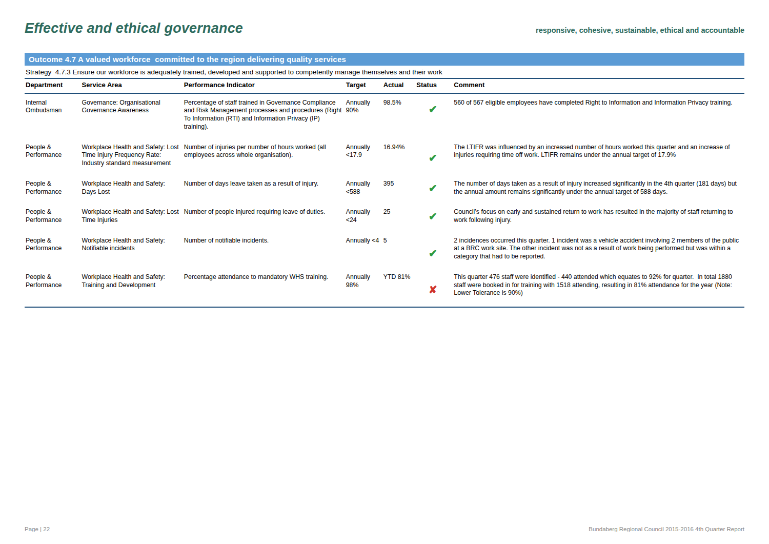Effective and ethical governance
responsive, cohesive, sustainable, ethical and accountable
Outcome 4.7 A valued workforce committed to the region delivering quality services
Strategy 4.7.3 Ensure our workforce is adequately trained, developed and supported to competently manage themselves and their work
| Department | Service Area | Performance Indicator | Target | Actual | Status | Comment |
| --- | --- | --- | --- | --- | --- | --- |
| Internal Ombudsman | Governance: Organisational Governance Awareness | Percentage of staff trained in Governance Compliance and Risk Management processes and procedures (Right To Information (RTI) and Information Privacy (IP) training). | Annually 90% | 98.5% | ✔ | 560 of 567 eligible employees have completed Right to Information and Information Privacy training. |
| People & Performance | Workplace Health and Safety: Lost Time Injury Frequency Rate: Industry standard measurement | Number of injuries per number of hours worked (all employees across whole organisation). | Annually <17.9 | 16.94% | ✔ | The LTIFR was influenced by an increased number of hours worked this quarter and an increase of injuries requiring time off work. LTIFR remains under the annual target of 17.9% |
| People & Performance | Workplace Health and Safety: Days Lost | Number of days leave taken as a result of injury. | Annually <588 | 395 | ✔ | The number of days taken as a result of injury increased significantly in the 4th quarter (181 days) but the annual amount remains significantly under the annual target of 588 days. |
| People & Performance | Workplace Health and Safety: Lost Time Injuries | Number of people injured requiring leave of duties. | Annually <24 | 25 | ✔ | Council’s focus on early and sustained return to work has resulted in the majority of staff returning to work following injury. |
| People & Performance | Workplace Health and Safety: Notifiable incidents | Number of notifiable incidents. | Annually <4 | 5 | ✔ | 2 incidences occurred this quarter. 1 incident was a vehicle accident involving 2 members of the public at a BRC work site. The other incident was not as a result of work being performed but was within a category that had to be reported. |
| People & Performance | Workplace Health and Safety: Training and Development | Percentage attendance to mandatory WHS training. | Annually 98% | YTD 81% | ✘ | This quarter 476 staff were identified - 440 attended which equates to 92% for quarter. In total 1880 staff were booked in for training with 1518 attending, resulting in 81% attendance for the year (Note: Lower Tolerance is 90%) |
Page | 22
Bundaberg Regional Council 2015-2016 4th Quarter Report